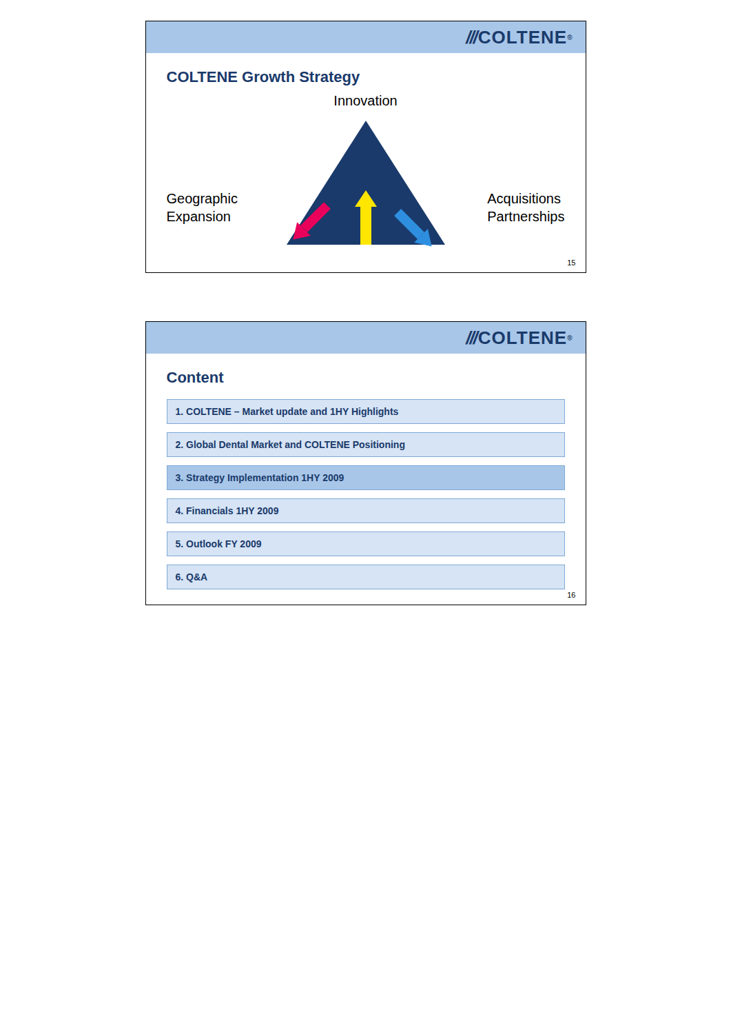///COLTENE®
COLTENE Growth Strategy
Innovation
Geographic
Expansion
Acquisitions
Partnerships
15
///COLTENE®
Content
1. COLTENE – Market update and 1HY Highlights
2. Global Dental Market and COLTENE Positioning
3. Strategy Implementation 1HY 2009
4. Financials 1HY 2009
5. Outlook FY 2009
6. Q&A
16